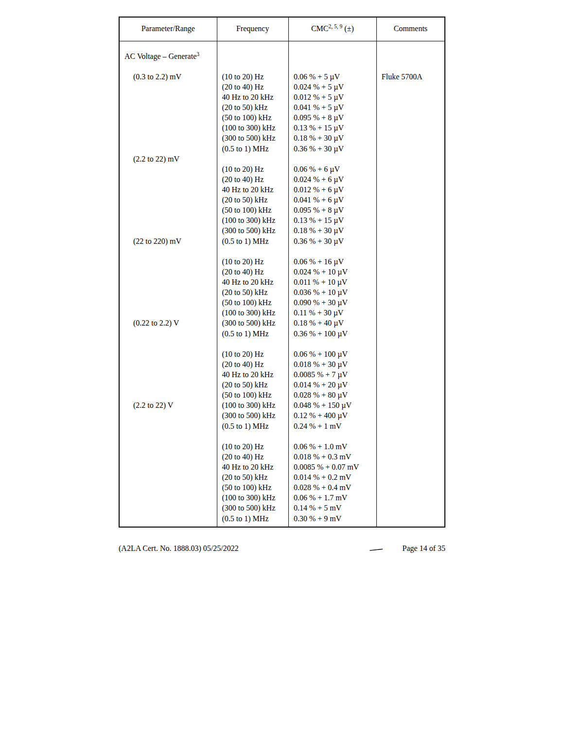| Parameter/Range | Frequency | CMC 2, 5, 9 (±) | Comments |
| --- | --- | --- | --- |
| AC Voltage – Generate 3 (0.3 to 2.2) mV (2.2 to 22) mV (22 to 220) mV (0.22 to 2.2) V (2.2 to 22) V | (10 to 20) Hz (20 to 40) Hz 40 Hz to 20 kHz (20 to 50) kHz (50 to 100) kHz (100 to 300) kHz (300 to 500) kHz (0.5 to 1) MHz (10 to 20) Hz (20 to 40) Hz 40 Hz to 20 kHz (20 to 50) kHz (50 to 100) kHz (100 to 300) kHz (300 to 500) kHz (0.5 to 1) MHz (10 to 20) Hz (20 to 40) Hz 40 Hz to 20 kHz (20 to 50) kHz (50 to 100) kHz (100 to 300) kHz (300 to 500) kHz (0.5 to 1) MHz (10 to 20) Hz (20 to 40) Hz 40 Hz to 20 kHz (20 to 50) kHz (50 to 100) kHz (100 to 300) kHz (300 to 500) kHz (0.5 to 1) MHz (10 to 20) Hz (20 to 40) Hz 40 Hz to 20 kHz (20 to 50) kHz (50 to 100) kHz (100 to 300) kHz (300 to 500) kHz (0.5 to 1) MHz | 0.06 % + 5 µV 0.024 % + 5 µV 0.012 % + 5 µV 0.041 % + 5 µV 0.095 % + 8 µV 0.13 % + 15 µV 0.18 % + 30 µV 0.36 % + 30 µV 0.06 % + 6 µV 0.024 % + 6 µV 0.012 % + 6 µV 0.041 % + 6 µV 0.095 % + 8 µV 0.13 % + 15 µV 0.18 % + 30 µV 0.36 % + 30 µV 0.06 % + 16 µV 0.024 % + 10 µV 0.011 % + 10 µV 0.036 % + 10 µV 0.090 % + 30 µV 0.11 % + 30 µV 0.18 % + 40 µV 0.36 % + 100 µV 0.06 % + 100 µV 0.018 % + 30 µV 0.0085 % + 7 µV 0.014 % + 20 µV 0.028 % + 80 µV 0.048 % + 150 µV 0.12 % + 400 µV 0.24 % + 1 mV 0.06 % + 1.0 mV 0.018 % + 0.3 mV 0.0085 % + 0.07 mV 0.014 % + 0.2 mV 0.028 % + 0.4 mV 0.06 % + 1.7 mV 0.14 % + 5 mV 0.30 % + 9 mV | Fluke 5700A |
(A2LA Cert. No. 1888.03) 05/25/2022 Page 14 of 35
—